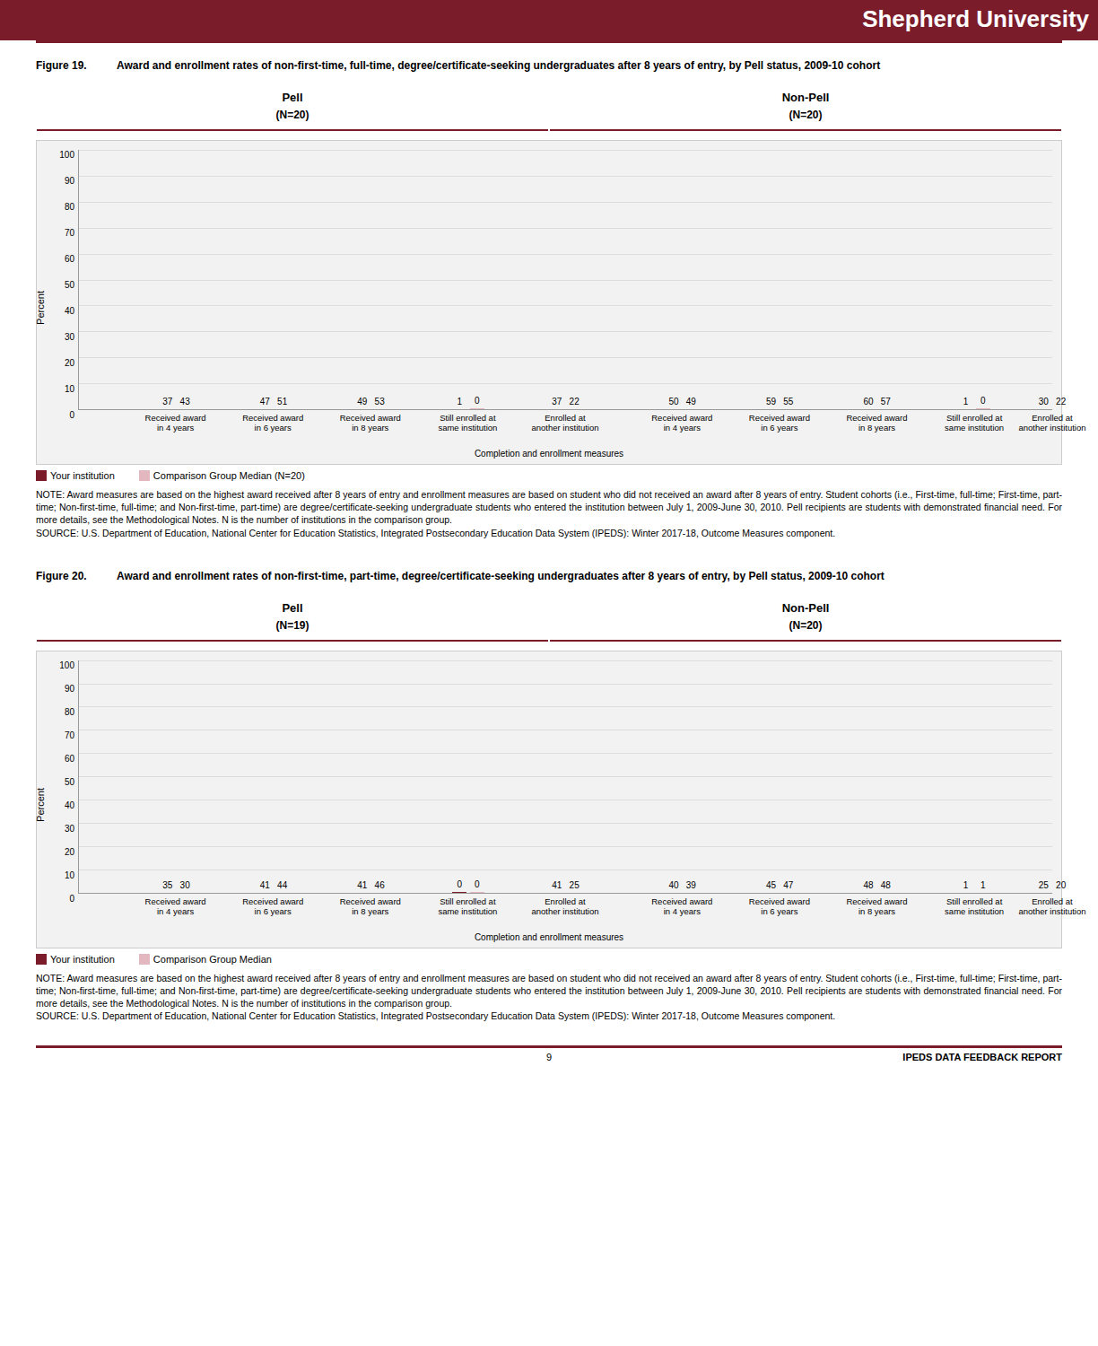Shepherd University
Figure 19. Award and enrollment rates of non-first-time, full-time, degree/certificate-seeking undergraduates after 8 years of entry, by Pell status, 2009-10 cohort
| Pell | Non-Pell |
| (N=20) | (N=20) |
Percent
100
90
80
70
60
50
40
30
20
10
0
37
43
47
51
49
53
1
0
37
22
50
49
59
55
60
57
1
0
30
22
Received award
in 4 years
Received award
in 6 years
Received award
in 8 years
Still enrolled at
same institution
Enrolled at
another institution
Received award
in 4 years
Received award
in 6 years
Received award
in 8 years
Still enrolled at
same institution
Enrolled at
another institution
Completion and enrollment measures
Your institution Comparison Group Median (N=20)
NOTE: Award measures are based on the highest award received after 8 years of entry and enrollment measures are based on student who did not received an award after 8 years of entry. Student cohorts (i.e., First-time, full-time; First-time, part-time; Non-first-time, full-time; and Non-first-time, part-time) are degree/certificate-seeking undergraduate students who entered the institution between July 1, 2009-June 30, 2010. Pell recipients are students with demonstrated financial need. For more details, see the Methodological Notes. N is the number of institutions in the comparison group.
SOURCE: U.S. Department of Education, National Center for Education Statistics, Integrated Postsecondary Education Data System (IPEDS): Winter 2017-18, Outcome Measures component.
Figure 20. Award and enrollment rates of non-first-time, part-time, degree/certificate-seeking undergraduates after 8 years of entry, by Pell status, 2009-10 cohort
| Pell | Non-Pell |
| (N=19) | (N=20) |
Percent
100
90
80
70
60
50
40
30
20
10
0
35
30
41
44
41
46
0
0
41
25
40
39
45
47
48
48
1
1
25
20
Received award
in 4 years
Received award
in 6 years
Received award
in 8 years
Still enrolled at
same institution
Enrolled at
another institution
Received award
in 4 years
Received award
in 6 years
Received award
in 8 years
Still enrolled at
same institution
Enrolled at
another institution
Completion and enrollment measures
Your institution Comparison Group Median
NOTE: Award measures are based on the highest award received after 8 years of entry and enrollment measures are based on student who did not received an award after 8 years of entry. Student cohorts (i.e., First-time, full-time; First-time, part-time; Non-first-time, full-time; and Non-first-time, part-time) are degree/certificate-seeking undergraduate students who entered the institution between July 1, 2009-June 30, 2010. Pell recipients are students with demonstrated financial need. For more details, see the Methodological Notes. N is the number of institutions in the comparison group.
SOURCE: U.S. Department of Education, National Center for Education Statistics, Integrated Postsecondary Education Data System (IPEDS): Winter 2017-18, Outcome Measures component.
9
IPEDS DATA FEEDBACK REPORT